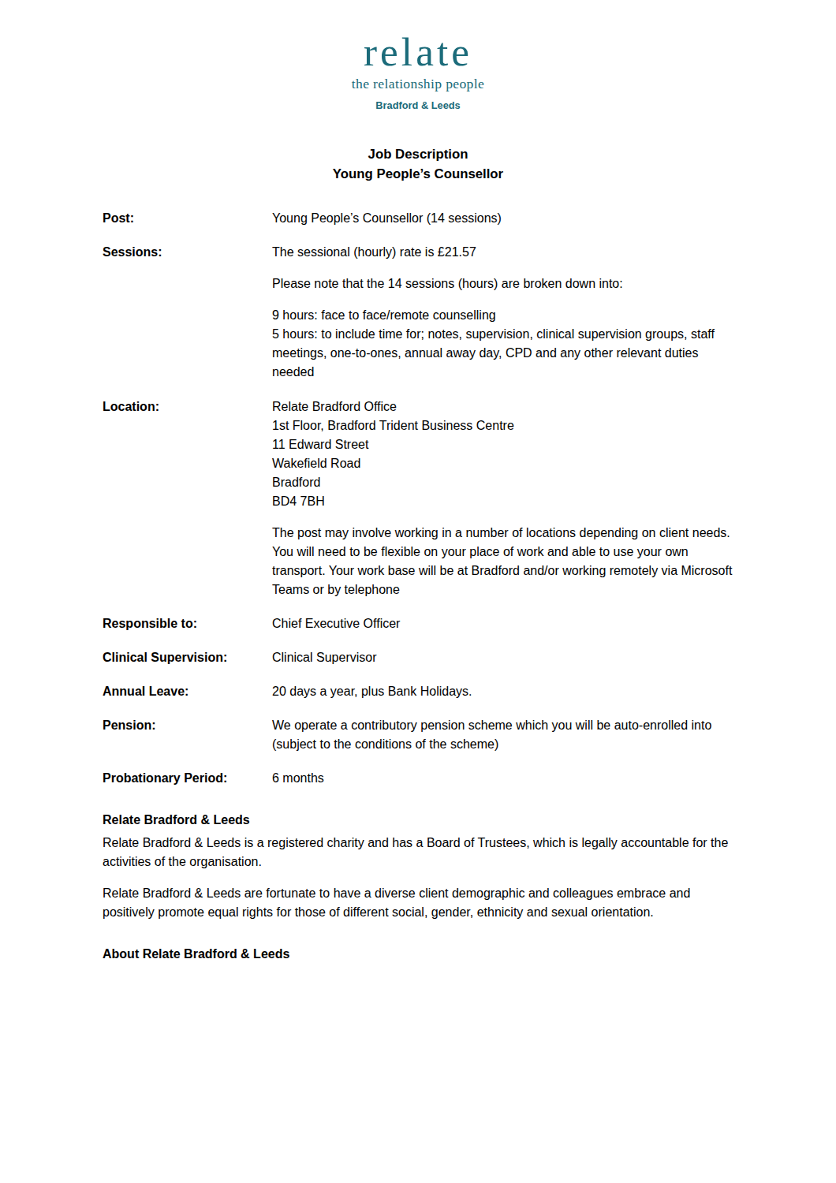relate
the relationship people
Bradford & Leeds
Job DescriptionYoung People’s Counsellor
Post:
Young People’s Counsellor (14 sessions)
Sessions:
The sessional (hourly) rate is £21.57
Please note that the 14 sessions (hours) are broken down into:
9 hours: face to face/remote counselling
5 hours: to include time for; notes, supervision, clinical supervision groups, staff meetings, one-to-ones, annual away day, CPD and any other relevant duties needed
Location:
Relate Bradford Office
1st Floor, Bradford Trident Business Centre
11 Edward Street
Wakefield Road
Bradford
BD4 7BH
The post may involve working in a number of locations depending on client needs. You will need to be flexible on your place of work and able to use your own transport. Your work base will be at Bradford and/or working remotely via Microsoft Teams or by telephone
Responsible to:
Chief Executive Officer
Clinical Supervision:
Clinical Supervisor
Annual Leave:
20 days a year, plus Bank Holidays.
Pension:
We operate a contributory pension scheme which you will be auto-enrolled into (subject to the conditions of the scheme)
Probationary Period:
6 months
Relate Bradford & Leeds
Relate Bradford & Leeds is a registered charity and has a Board of Trustees, which is legally accountable for the activities of the organisation.
Relate Bradford & Leeds are fortunate to have a diverse client demographic and colleagues embrace and positively promote equal rights for those of different social, gender, ethnicity and sexual orientation.
About Relate Bradford & Leeds